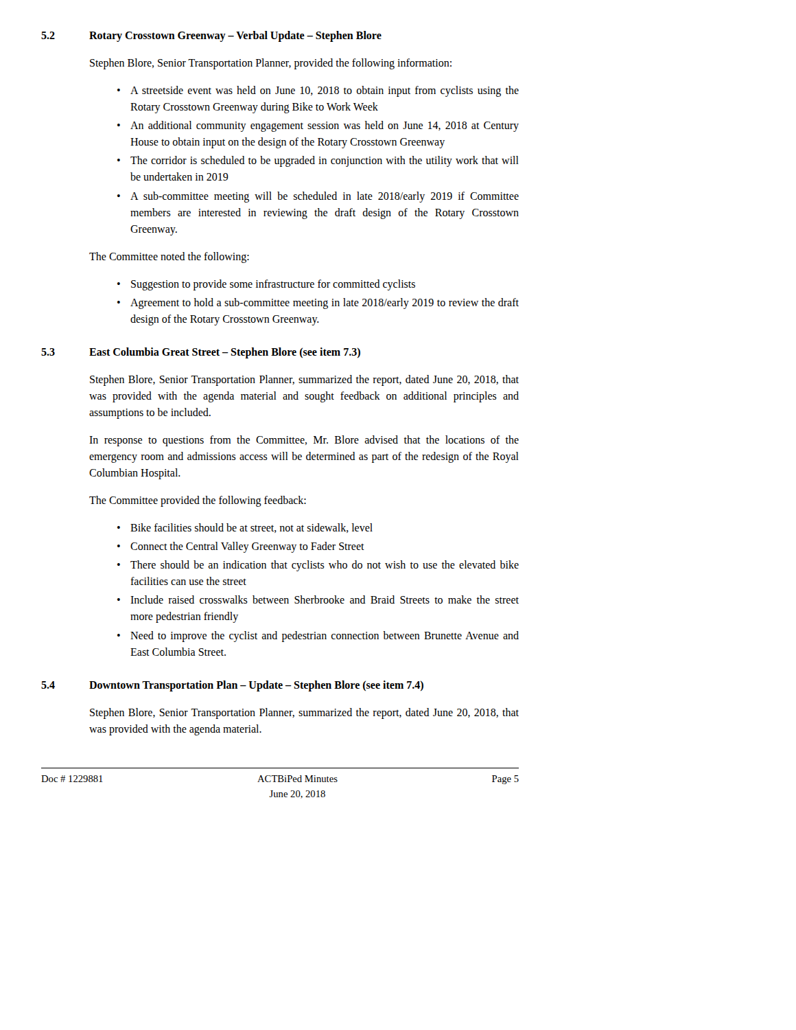5.2
Rotary Crosstown Greenway – Verbal Update – Stephen Blore
Stephen Blore, Senior Transportation Planner, provided the following information:
A streetside event was held on June 10, 2018 to obtain input from cyclists using the Rotary Crosstown Greenway during Bike to Work Week
An additional community engagement session was held on June 14, 2018 at Century House to obtain input on the design of the Rotary Crosstown Greenway
The corridor is scheduled to be upgraded in conjunction with the utility work that will be undertaken in 2019
A sub-committee meeting will be scheduled in late 2018/early 2019 if Committee members are interested in reviewing the draft design of the Rotary Crosstown Greenway.
The Committee noted the following:
Suggestion to provide some infrastructure for committed cyclists
Agreement to hold a sub-committee meeting in late 2018/early 2019 to review the draft design of the Rotary Crosstown Greenway.
5.3
East Columbia Great Street – Stephen Blore (see item 7.3)
Stephen Blore, Senior Transportation Planner, summarized the report, dated June 20, 2018, that was provided with the agenda material and sought feedback on additional principles and assumptions to be included.
In response to questions from the Committee, Mr. Blore advised that the locations of the emergency room and admissions access will be determined as part of the redesign of the Royal Columbian Hospital.
The Committee provided the following feedback:
Bike facilities should be at street, not at sidewalk, level
Connect the Central Valley Greenway to Fader Street
There should be an indication that cyclists who do not wish to use the elevated bike facilities can use the street
Include raised crosswalks between Sherbrooke and Braid Streets to make the street more pedestrian friendly
Need to improve the cyclist and pedestrian connection between Brunette Avenue and East Columbia Street.
5.4
Downtown Transportation Plan – Update – Stephen Blore (see item 7.4)
Stephen Blore, Senior Transportation Planner, summarized the report, dated June 20, 2018, that was provided with the agenda material.
Doc # 1229881
ACTBiPed Minutes
June 20, 2018
Page 5